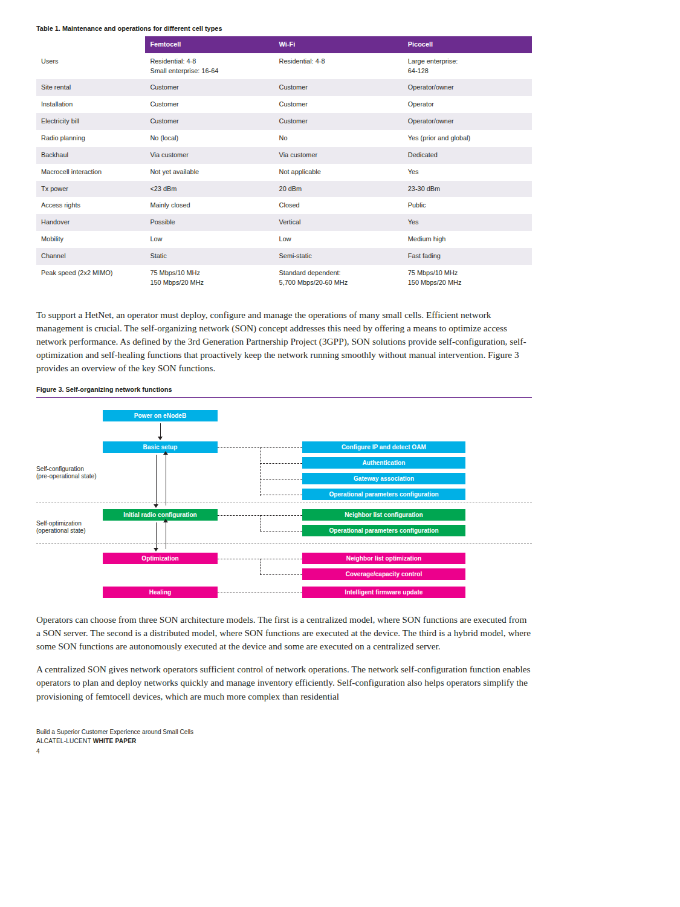Table 1. Maintenance and operations for different cell types
| | Femtocell | Wi-Fi | Picocell |
| --- | --- | --- | --- |
| Users | Residential: 4-8 Small enterprise: 16-64 | Residential: 4-8 | Large enterprise: 64-128 |
| Site rental | Customer | Customer | Operator/owner |
| Installation | Customer | Customer | Operator |
| Electricity bill | Customer | Customer | Operator/owner |
| Radio planning | No (local) | No | Yes (prior and global) |
| Backhaul | Via customer | Via customer | Dedicated |
| Macrocell interaction | Not yet available | Not applicable | Yes |
| Tx power | <23 dBm | 20 dBm | 23-30 dBm |
| Access rights | Mainly closed | Closed | Public |
| Handover | Possible | Vertical | Yes |
| Mobility | Low | Low | Medium high |
| Channel | Static | Semi-static | Fast fading |
| Peak speed (2x2 MIMO) | 75 Mbps/10 MHz 150 Mbps/20 MHz | Standard dependent: 5,700 Mbps/20-60 MHz | 75 Mbps/10 MHz 150 Mbps/20 MHz |
To support a HetNet, an operator must deploy, configure and manage the operations of many small cells. Efficient network management is crucial. The self-organizing network (SON) concept addresses this need by offering a means to optimize access network performance. As defined by the 3rd Generation Partnership Project (3GPP), SON solutions provide self-configuration, self-optimization and self-healing functions that proactively keep the network running smoothly without manual intervention. Figure 3 provides an overview of the key SON functions.
Figure 3. Self-organizing network functions
Power on eNodeB
Basic setup
Initial radio configuration
Optimization
Healing
Configure IP and detect OAM
Authentication
Gateway association
Operational parameters configuration
Neighbor list configuration
Operational parameters configuration
Neighbor list optimization
Coverage/capacity control
Intelligent firmware update
Self-configuration
(pre-operational state)
Self-optimization
(operational state)
Operators can choose from three SON architecture models. The first is a centralized model, where SON functions are executed from a SON server. The second is a distributed model, where SON functions are executed at the device. The third is a hybrid model, where some SON functions are autonomously executed at the device and some are executed on a centralized server.
A centralized SON gives network operators sufficient control of network operations. The network self-configuration function enables operators to plan and deploy networks quickly and manage inventory efficiently. Self-configuration also helps operators simplify the provisioning of femtocell devices, which are much more complex than residential
Build a Superior Customer Experience around Small Cells
ALCATEL-LUCENT WHITE PAPER
4